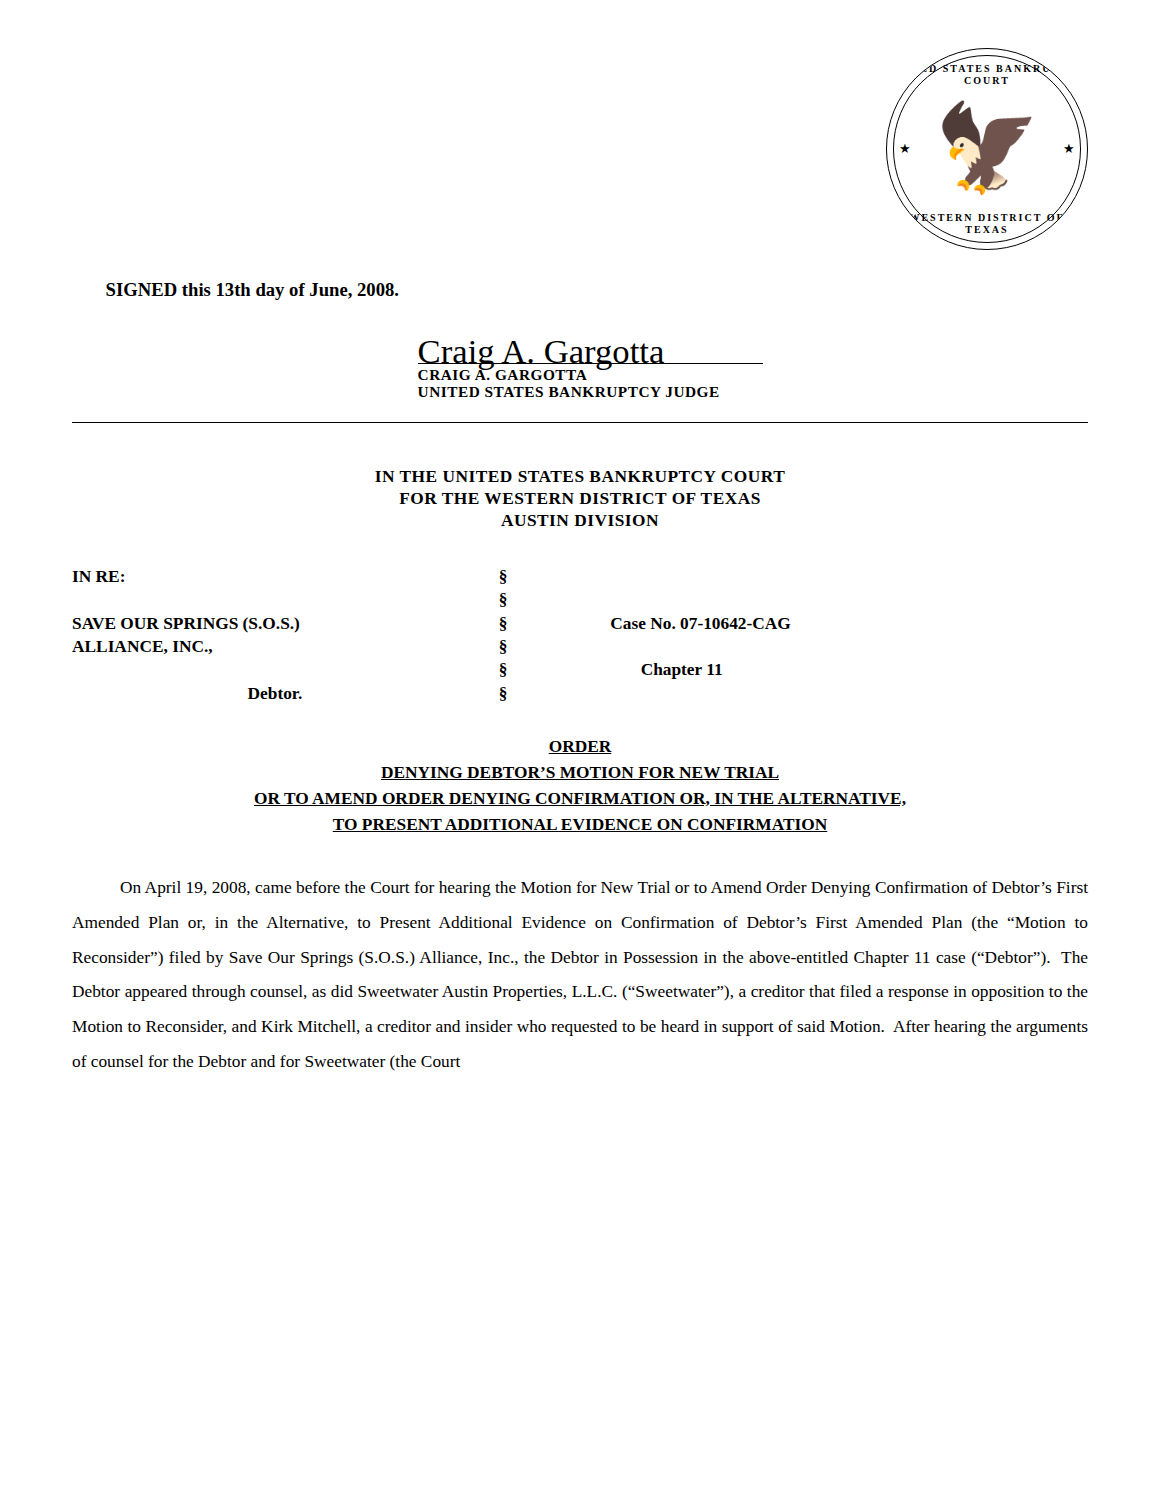UNITED STATES BANKRUPTCY COURT
🦅
★
★
WESTERN DISTRICT OF TEXAS
SIGNED this 13th day of June, 2008.
Craig A. Gargotta
CRAIG A. GARGOTTA
UNITED STATES BANKRUPTCY JUDGE
IN THE UNITED STATES BANKRUPTCY COURT
FOR THE WESTERN DISTRICT OF TEXAS
AUSTIN DIVISION
| IN RE: | § | |
| | § | |
| SAVE OUR SPRINGS (S.O.S.) | § | Case No. 07-10642-CAG |
| ALLIANCE, INC., | § | |
| | § | Chapter 11 |
| Debtor. | § | |
ORDER
DENYING DEBTOR’S MOTION FOR NEW TRIAL
OR TO AMEND ORDER DENYING CONFIRMATION OR, IN THE ALTERNATIVE,
TO PRESENT ADDITIONAL EVIDENCE ON CONFIRMATION
On April 19, 2008, came before the Court for hearing the Motion for New Trial or to Amend Order Denying Confirmation of Debtor’s First Amended Plan or, in the Alternative, to Present Additional Evidence on Confirmation of Debtor’s First Amended Plan (the “Motion to Reconsider”) filed by Save Our Springs (S.O.S.) Alliance, Inc., the Debtor in Possession in the above-entitled Chapter 11 case (“Debtor”). The Debtor appeared through counsel, as did Sweetwater Austin Properties, L.L.C. (“Sweetwater”), a creditor that filed a response in opposition to the Motion to Reconsider, and Kirk Mitchell, a creditor and insider who requested to be heard in support of said Motion. After hearing the arguments of counsel for the Debtor and for Sweetwater (the Court